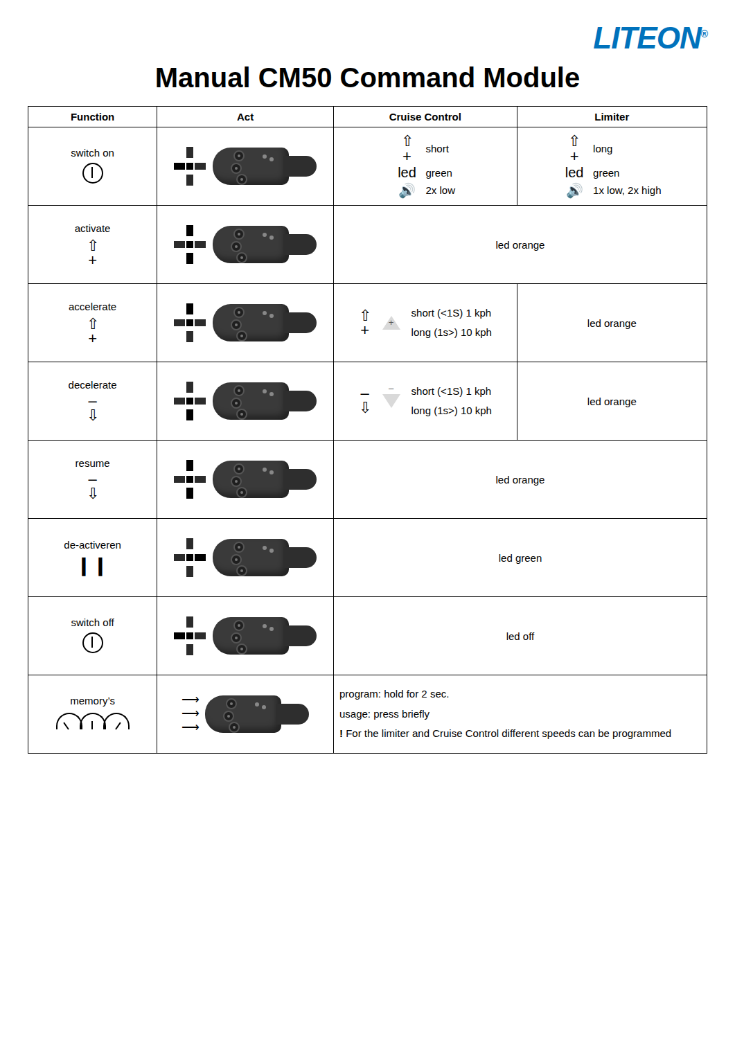LITEON®
Manual CM50 Command Module
| Function | Act | Cruise Control | Limiter |
| --- | --- | --- | --- |
| switch on | | ⇧ + short led green 🔊 2x low | ⇧ + long led green 🔊 1x low, 2x high |
| activate ⇧ + | | led orange |
| accelerate ⇧ + | | ⇧ + + short (<1S) 1 kph long (1s>) 10 kph | led orange |
| decelerate – ⇩ | | – ⇩ – short (<1S) 1 kph long (1s>) 10 kph | led orange |
| resume – ⇩ | | led orange |
| de-activeren ❙❙ | | led green |
| switch off | | led off |
| memory’s | ⟶ ⟶ ⟶ | program: hold for 2 sec. usage: press briefly ! For the limiter and Cruise Control different speeds can be programmed |